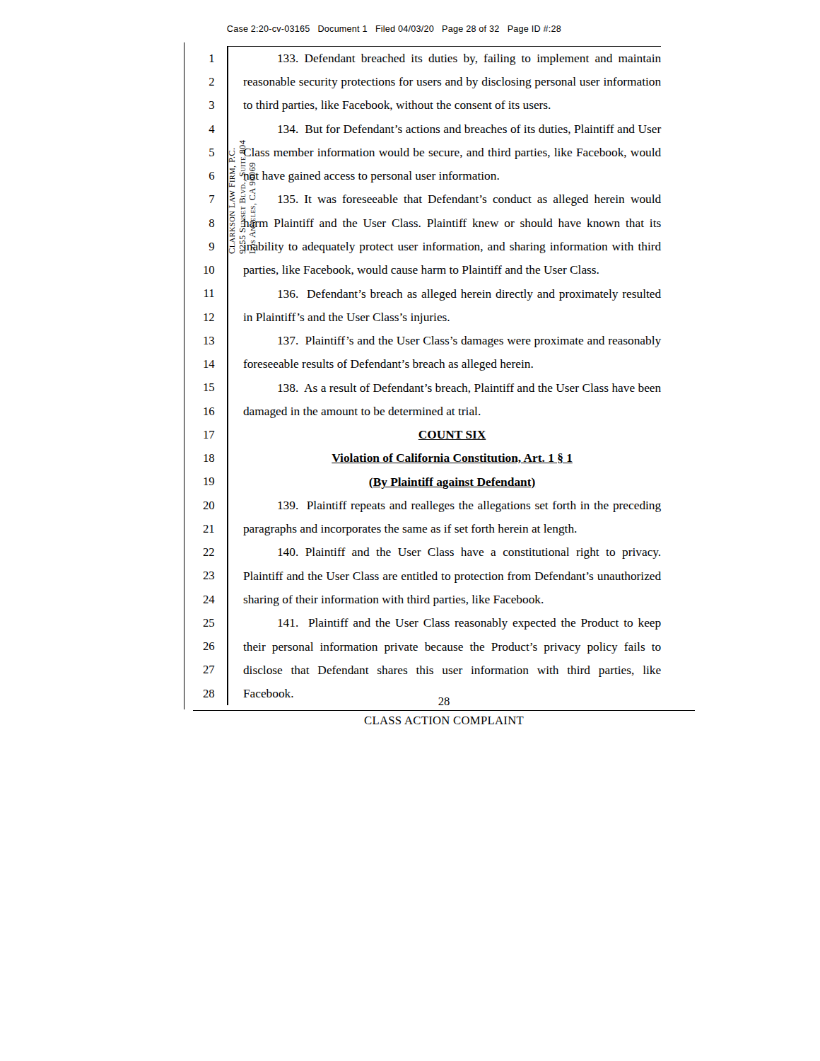Case 2:20-cv-03165 Document 1 Filed 04/03/20 Page 28 of 32 Page ID #:28
1
2
3
4
5
6
7
8
9
10
11
12
13
14
15
16
17
18
19
20
21
22
23
24
25
26
27
28
CLARKSON LAW FIRM, P.C. 9255 Sunset Blvd., Suite 804 Los Angeles, CA 90069
133. Defendant breached its duties by, failing to implement and maintain reasonable security protections for users and by disclosing personal user information to third parties, like Facebook, without the consent of its users.
134. But for Defendant’s actions and breaches of its duties, Plaintiff and User Class member information would be secure, and third parties, like Facebook, would not have gained access to personal user information.
135. It was foreseeable that Defendant’s conduct as alleged herein would harm Plaintiff and the User Class. Plaintiff knew or should have known that its inability to adequately protect user information, and sharing information with third parties, like Facebook, would cause harm to Plaintiff and the User Class.
136. Defendant’s breach as alleged herein directly and proximately resulted in Plaintiff’s and the User Class’s injuries.
137. Plaintiff’s and the User Class’s damages were proximate and reasonably foreseeable results of Defendant’s breach as alleged herein.
138. As a result of Defendant’s breach, Plaintiff and the User Class have been damaged in the amount to be determined at trial.
COUNT SIX
Violation of California Constitution, Art. 1 § 1
(By Plaintiff against Defendant)
139. Plaintiff repeats and realleges the allegations set forth in the preceding paragraphs and incorporates the same as if set forth herein at length.
140. Plaintiff and the User Class have a constitutional right to privacy. Plaintiff and the User Class are entitled to protection from Defendant’s unauthorized sharing of their information with third parties, like Facebook.
141. Plaintiff and the User Class reasonably expected the Product to keep their personal information private because the Product’s privacy policy fails to disclose that Defendant shares this user information with third parties, like Facebook.
28
CLASS ACTION COMPLAINT